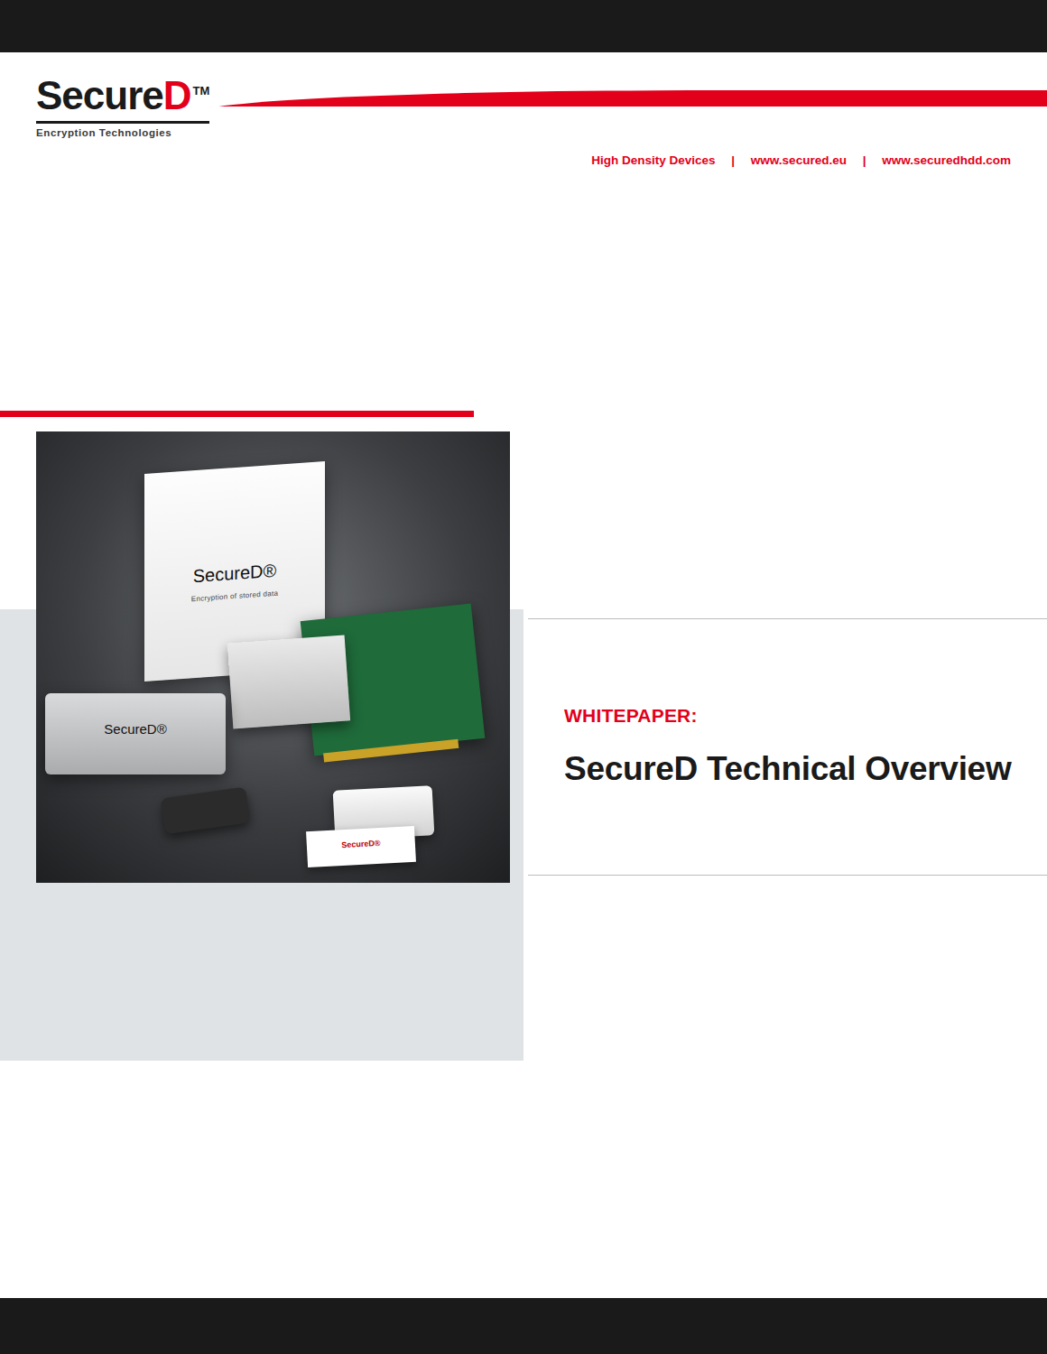SecureDTM
Encryption Technologies
High Density Devices | www.secured.eu | www.securedhdd.com
WHITEPAPER:
SecureD Technical Overview